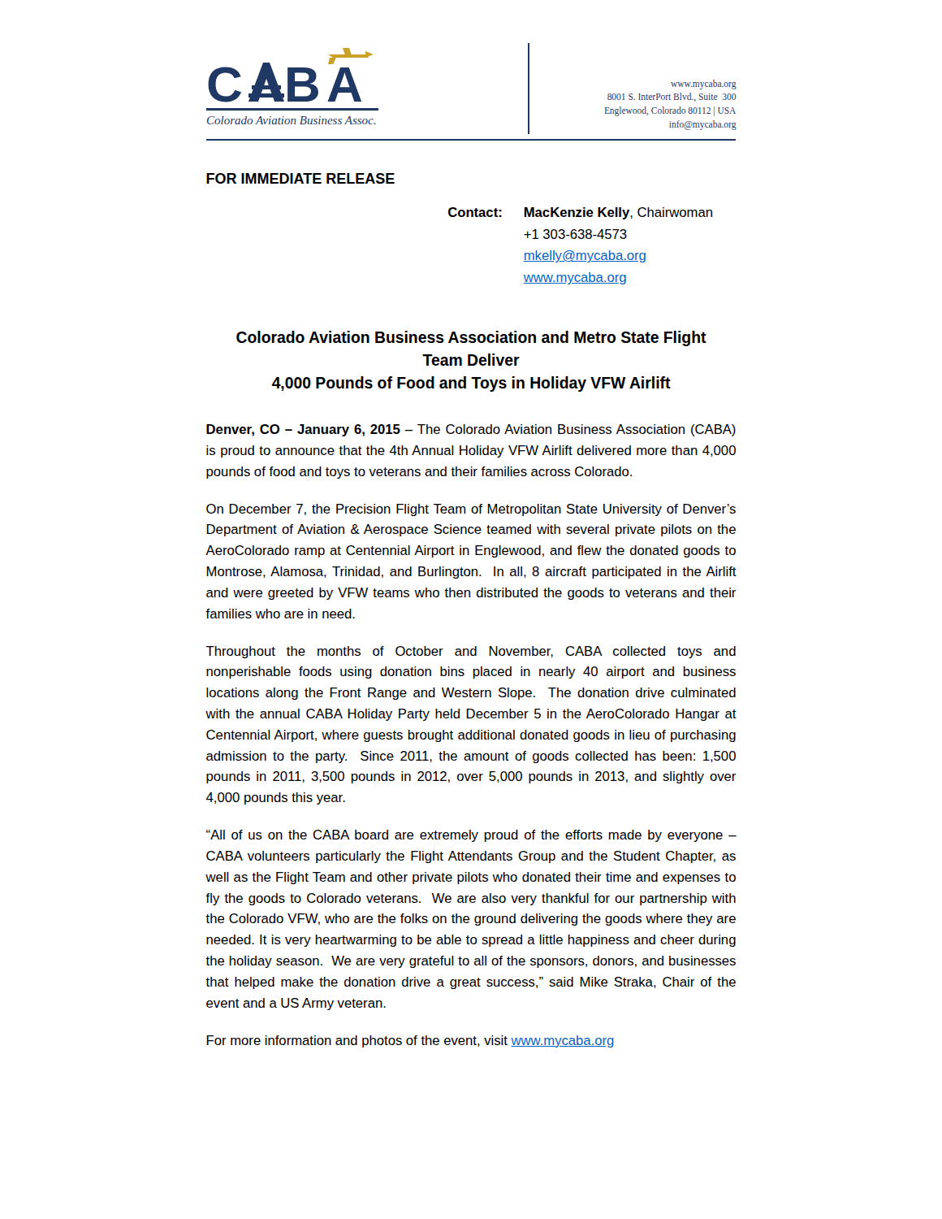C B A Colorado Aviation Business Assoc.
www.mycaba.org
8001 S. InterPort Blvd., Suite 300
Englewood, Colorado 80112 | USA
info@mycaba.org
FOR IMMEDIATE RELEASE
| Contact: | MacKenzie Kelly , Chairwoman |
| | +1 303-638-4573 |
| | mkelly@mycaba.org |
| | www.mycaba.org |
Colorado Aviation Business Association and Metro State Flight Team Deliver
4,000 Pounds of Food and Toys in Holiday VFW Airlift
Denver, CO – January 6, 2015 – The Colorado Aviation Business Association (CABA) is proud to announce that the 4th Annual Holiday VFW Airlift delivered more than 4,000 pounds of food and toys to veterans and their families across Colorado.
On December 7, the Precision Flight Team of Metropolitan State University of Denver’s Department of Aviation & Aerospace Science teamed with several private pilots on the AeroColorado ramp at Centennial Airport in Englewood, and flew the donated goods to Montrose, Alamosa, Trinidad, and Burlington. In all, 8 aircraft participated in the Airlift and were greeted by VFW teams who then distributed the goods to veterans and their families who are in need.
Throughout the months of October and November, CABA collected toys and nonperishable foods using donation bins placed in nearly 40 airport and business locations along the Front Range and Western Slope. The donation drive culminated with the annual CABA Holiday Party held December 5 in the AeroColorado Hangar at Centennial Airport, where guests brought additional donated goods in lieu of purchasing admission to the party. Since 2011, the amount of goods collected has been: 1,500 pounds in 2011, 3,500 pounds in 2012, over 5,000 pounds in 2013, and slightly over 4,000 pounds this year.
“All of us on the CABA board are extremely proud of the efforts made by everyone – CABA volunteers particularly the Flight Attendants Group and the Student Chapter, as well as the Flight Team and other private pilots who donated their time and expenses to fly the goods to Colorado veterans. We are also very thankful for our partnership with the Colorado VFW, who are the folks on the ground delivering the goods where they are needed. It is very heartwarming to be able to spread a little happiness and cheer during the holiday season. We are very grateful to all of the sponsors, donors, and businesses that helped make the donation drive a great success,” said Mike Straka, Chair of the event and a US Army veteran.
For more information and photos of the event, visit www.mycaba.org